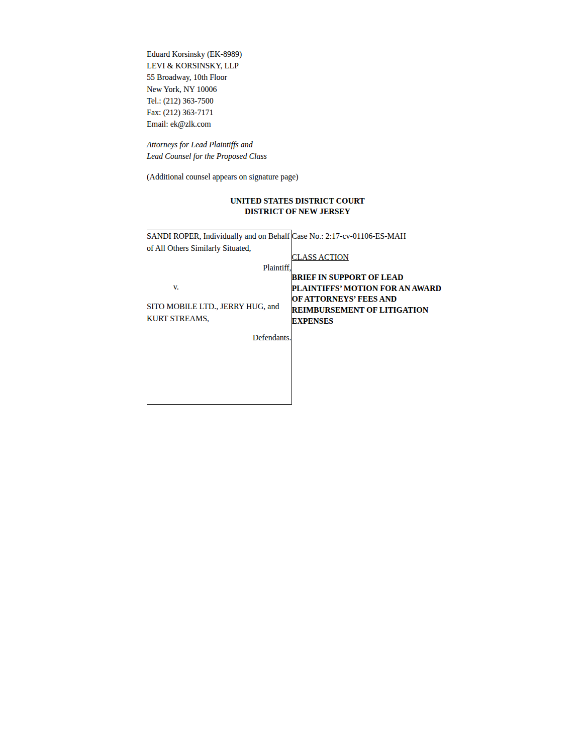Eduard Korsinsky (EK-8989)
LEVI & KORSINSKY, LLP
55 Broadway, 10th Floor
New York, NY 10006
Tel.: (212) 363-7500
Fax: (212) 363-7171
Email: ek@zlk.com
Attorneys for Lead Plaintiffs and
Lead Counsel for the Proposed Class
(Additional counsel appears on signature page)
UNITED STATES DISTRICT COURT
DISTRICT OF NEW JERSEY
| SANDI ROPER, Individually and on Behalf of All Others Similarly Situated, Plaintiff, v. SITO MOBILE LTD., JERRY HUG, and KURT STREAMS, Defendants. | Case No.: 2:17-cv-01106-ES-MAH CLASS ACTION BRIEF IN SUPPORT OF LEAD PLAINTIFFS’ MOTION FOR AN AWARD OF ATTORNEYS’ FEES AND REIMBURSEMENT OF LITIGATION EXPENSES |